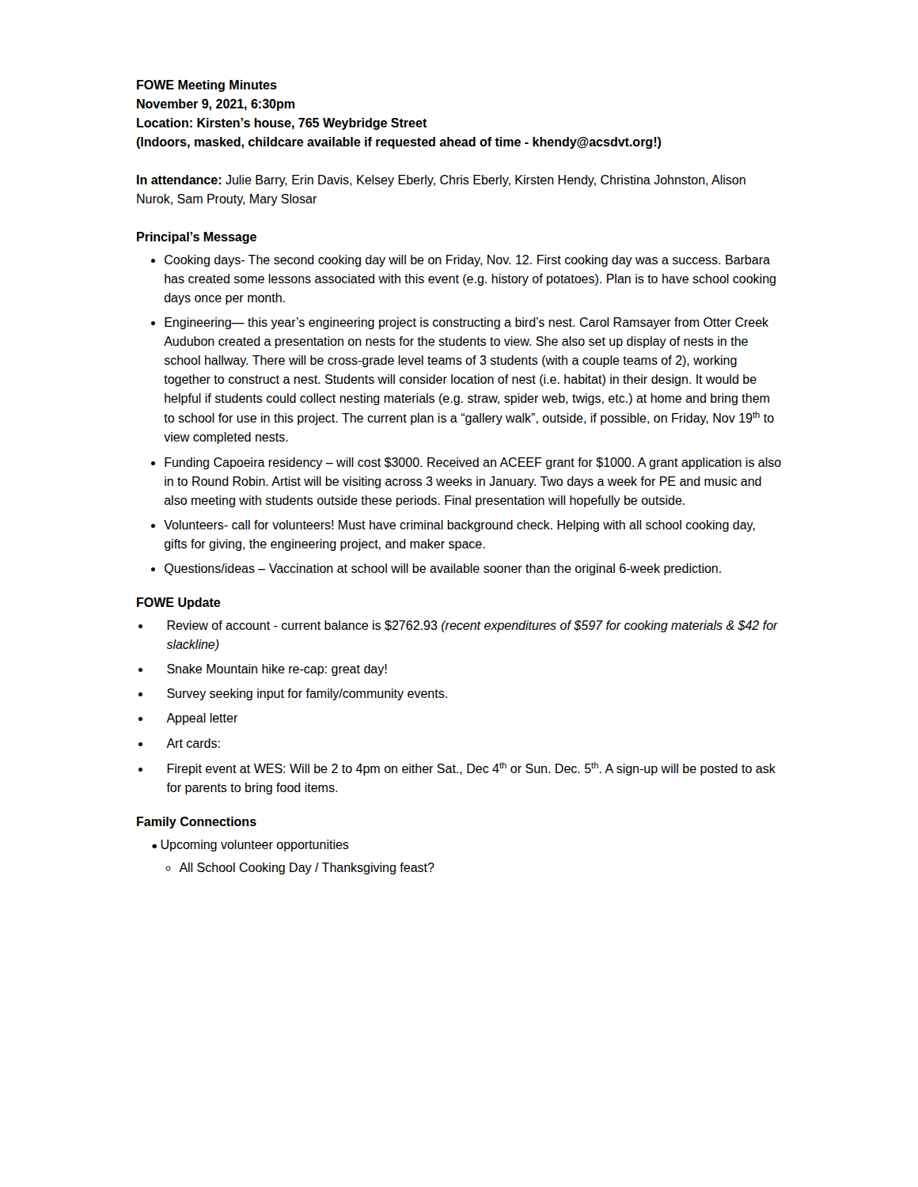FOWE Meeting Minutes
November 9, 2021, 6:30pm
Location: Kirsten’s house, 765 Weybridge Street
(Indoors, masked, childcare available if requested ahead of time - khendy@acsdvt.org!)
In attendance: Julie Barry, Erin Davis, Kelsey Eberly, Chris Eberly, Kirsten Hendy, Christina Johnston, Alison Nurok, Sam Prouty, Mary Slosar
Principal’s Message
Cooking days- The second cooking day will be on Friday, Nov. 12. First cooking day was a success. Barbara has created some lessons associated with this event (e.g. history of potatoes). Plan is to have school cooking days once per month.
Engineering— this year’s engineering project is constructing a bird’s nest. Carol Ramsayer from Otter Creek Audubon created a presentation on nests for the students to view. She also set up display of nests in the school hallway. There will be cross-grade level teams of 3 students (with a couple teams of 2), working together to construct a nest. Students will consider location of nest (i.e. habitat) in their design. It would be helpful if students could collect nesting materials (e.g. straw, spider web, twigs, etc.) at home and bring them to school for use in this project. The current plan is a “gallery walk”, outside, if possible, on Friday, Nov 19th to view completed nests.
Funding Capoeira residency – will cost $3000. Received an ACEEF grant for $1000. A grant application is also in to Round Robin. Artist will be visiting across 3 weeks in January. Two days a week for PE and music and also meeting with students outside these periods. Final presentation will hopefully be outside.
Volunteers- call for volunteers! Must have criminal background check. Helping with all school cooking day, gifts for giving, the engineering project, and maker space.
Questions/ideas – Vaccination at school will be available sooner than the original 6-week prediction.
FOWE Update
Review of account - current balance is $2762.93 (recent expenditures of $597 for cooking materials & $42 for slackline)
Snake Mountain hike re-cap: great day!
Survey seeking input for family/community events.
Appeal letter
Art cards:
Firepit event at WES: Will be 2 to 4pm on either Sat., Dec 4th or Sun. Dec. 5th. A sign-up will be posted to ask for parents to bring food items.
Family Connections
Upcoming volunteer opportunities
All School Cooking Day / Thanksgiving feast?